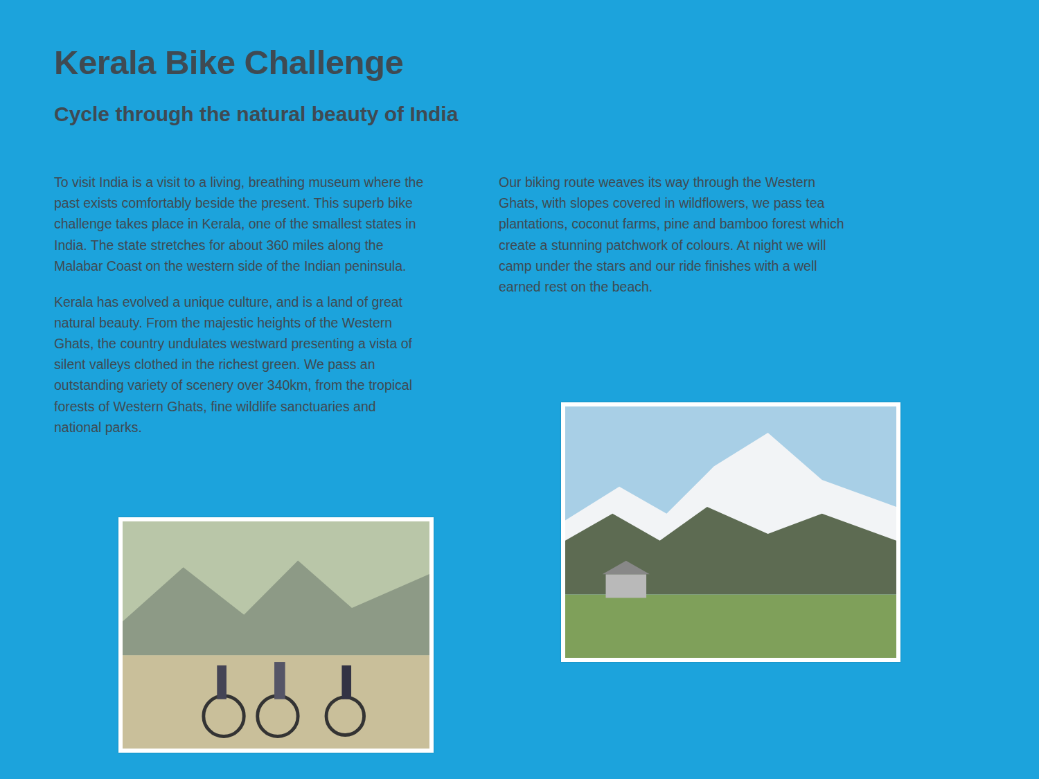Kerala Bike Challenge
Cycle through the natural beauty of India
To visit India is a visit to a living, breathing museum where the past exists comfortably beside the present. This superb bike challenge takes place in Kerala, one of the smallest states in India. The state stretches for about 360 miles along the Malabar Coast on the western side of the Indian peninsula.
Kerala has evolved a unique culture, and is a land of great natural beauty. From the majestic heights of the Western Ghats, the country undulates westward presenting a vista of silent valleys clothed in the richest green. We pass an outstanding variety of scenery over 340km, from the tropical forests of Western Ghats, fine wildlife sanctuaries and national parks.
Our biking route weaves its way through the Western Ghats, with slopes covered in wildflowers, we pass tea plantations, coconut farms, pine and bamboo forest which create a stunning patchwork of colours. At night we will camp under the stars and our ride finishes with a well earned rest on the beach.